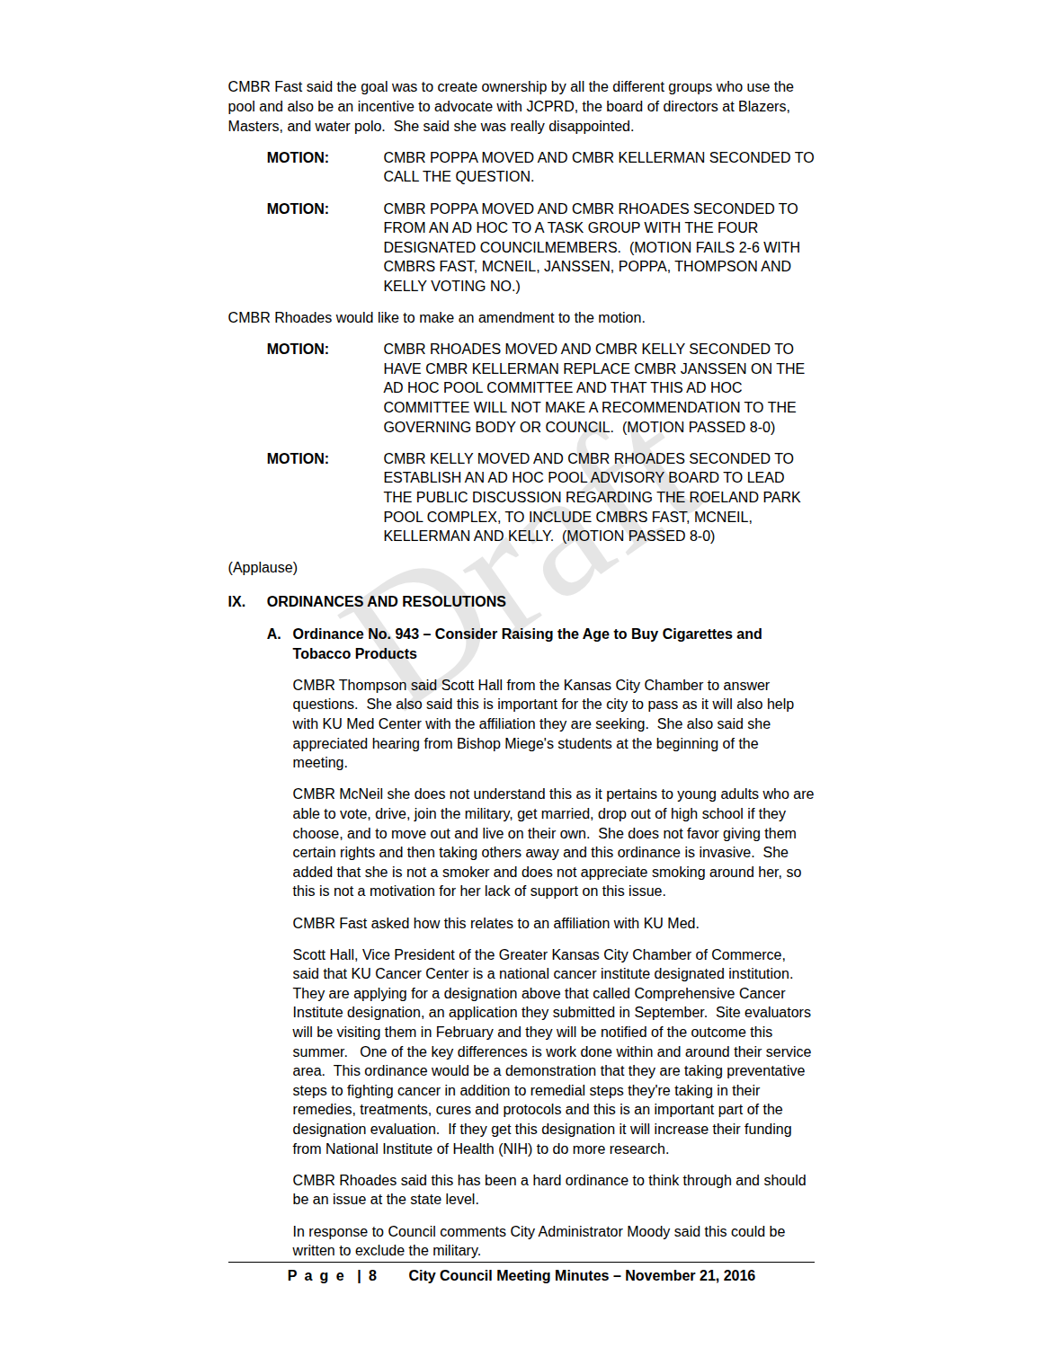Draft
CMBR Fast said the goal was to create ownership by all the different groups who use the pool and also be an incentive to advocate with JCPRD, the board of directors at Blazers, Masters, and water polo. She said she was really disappointed.
MOTION:
CMBR POPPA MOVED AND CMBR KELLERMAN SECONDED TO CALL THE QUESTION.
MOTION:
CMBR POPPA MOVED AND CMBR RHOADES SECONDED TO FROM AN AD HOC TO A TASK GROUP WITH THE FOUR DESIGNATED COUNCILMEMBERS. (MOTION FAILS 2-6 WITH CMBRS FAST, MCNEIL, JANSSEN, POPPA, THOMPSON AND KELLY VOTING NO.)
CMBR Rhoades would like to make an amendment to the motion.
MOTION:
CMBR RHOADES MOVED AND CMBR KELLY SECONDED TO HAVE CMBR KELLERMAN REPLACE CMBR JANSSEN ON THE AD HOC POOL COMMITTEE AND THAT THIS AD HOC COMMITTEE WILL NOT MAKE A RECOMMENDATION TO THE GOVERNING BODY OR COUNCIL. (MOTION PASSED 8-0)
MOTION:
CMBR KELLY MOVED AND CMBR RHOADES SECONDED TO ESTABLISH AN AD HOC POOL ADVISORY BOARD TO LEAD THE PUBLIC DISCUSSION REGARDING THE ROELAND PARK POOL COMPLEX, TO INCLUDE CMBRS FAST, MCNEIL, KELLERMAN AND KELLY. (MOTION PASSED 8-0)
(Applause)
IX.
Ordinances and Resolutions
A.
Ordinance No. 943 – Consider Raising the Age to Buy Cigarettes and Tobacco Products
CMBR Thompson said Scott Hall from the Kansas City Chamber to answer questions. She also said this is important for the city to pass as it will also help with KU Med Center with the affiliation they are seeking. She also said she appreciated hearing from Bishop Miege's students at the beginning of the meeting.
CMBR McNeil she does not understand this as it pertains to young adults who are able to vote, drive, join the military, get married, drop out of high school if they choose, and to move out and live on their own. She does not favor giving them certain rights and then taking others away and this ordinance is invasive. She added that she is not a smoker and does not appreciate smoking around her, so this is not a motivation for her lack of support on this issue.
CMBR Fast asked how this relates to an affiliation with KU Med.
Scott Hall, Vice President of the Greater Kansas City Chamber of Commerce, said that KU Cancer Center is a national cancer institute designated institution. They are applying for a designation above that called Comprehensive Cancer Institute designation, an application they submitted in September. Site evaluators will be visiting them in February and they will be notified of the outcome this summer. One of the key differences is work done within and around their service area. This ordinance would be a demonstration that they are taking preventative steps to fighting cancer in addition to remedial steps they're taking in their remedies, treatments, cures and protocols and this is an important part of the designation evaluation. If they get this designation it will increase their funding from National Institute of Health (NIH) to do more research.
CMBR Rhoades said this has been a hard ordinance to think through and should be an issue at the state level.
In response to Council comments City Administrator Moody said this could be written to exclude the military.
P a g e | 8 City Council Meeting Minutes – November 21, 2016